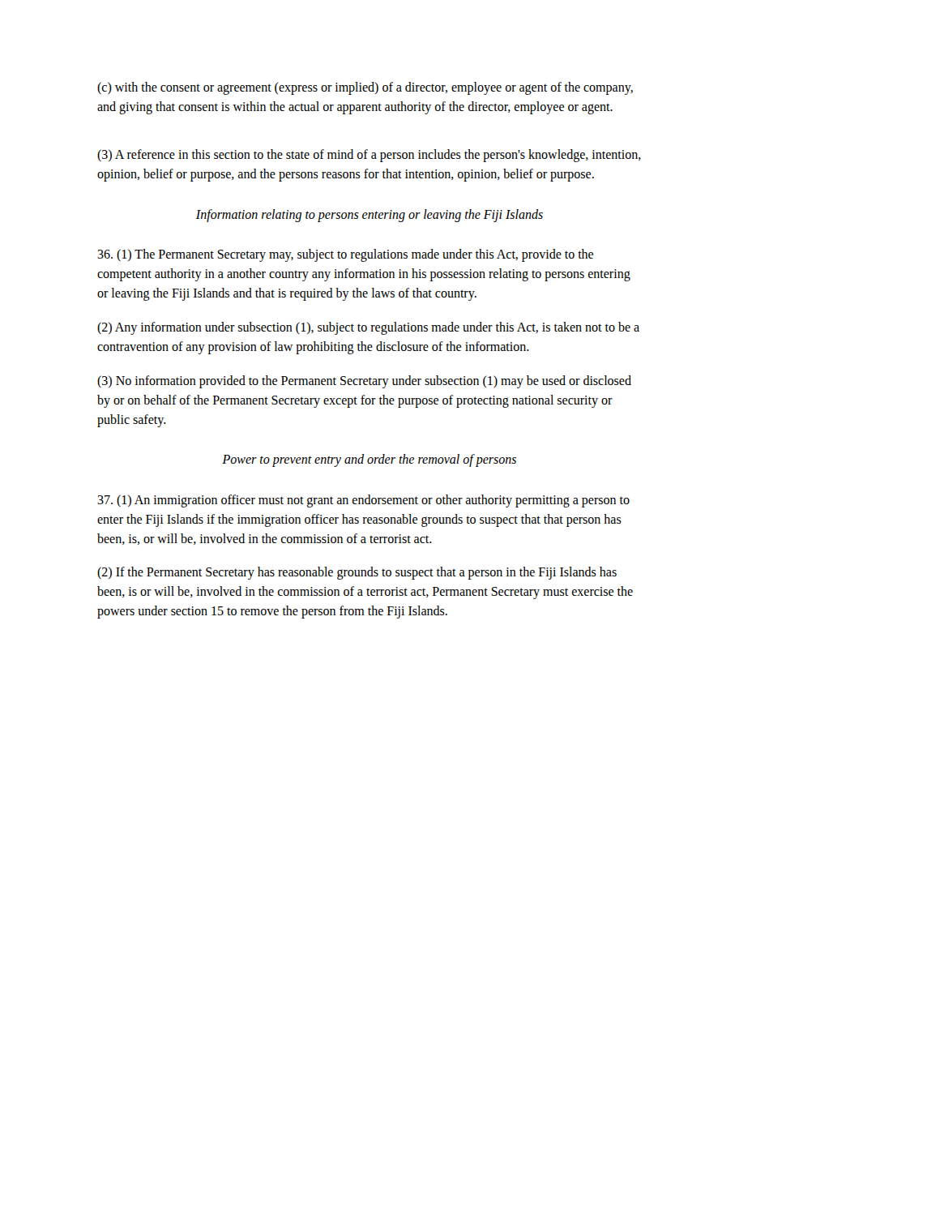(c) with the consent or agreement (express or implied) of a director, employee or agent of the company, and giving that consent is within the actual or apparent authority of the director, employee or agent.
(3) A reference in this section to the state of mind of a person includes the person's knowledge, intention, opinion, belief or purpose, and the persons reasons for that intention, opinion, belief or purpose.
Information relating to persons entering or leaving the Fiji Islands
36. (1) The Permanent Secretary may, subject to regulations made under this Act, provide to the competent authority in a another country any information in his possession relating to persons entering or leaving the Fiji Islands and that is required by the laws of that country.
(2) Any information under subsection (1), subject to regulations made under this Act, is taken not to be a contravention of any provision of law prohibiting the disclosure of the information.
(3) No information provided to the Permanent Secretary under subsection (1) may be used or disclosed by or on behalf of the Permanent Secretary except for the purpose of protecting national security or public safety.
Power to prevent entry and order the removal of persons
37. (1) An immigration officer must not grant an endorsement or other authority permitting a person to enter the Fiji Islands if the immigration officer has reasonable grounds to suspect that that person has been, is, or will be, involved in the commission of a terrorist act.
(2) If the Permanent Secretary has reasonable grounds to suspect that a person in the Fiji Islands has been, is or will be, involved in the commission of a terrorist act, Permanent Secretary must exercise the powers under section 15 to remove the person from the Fiji Islands.